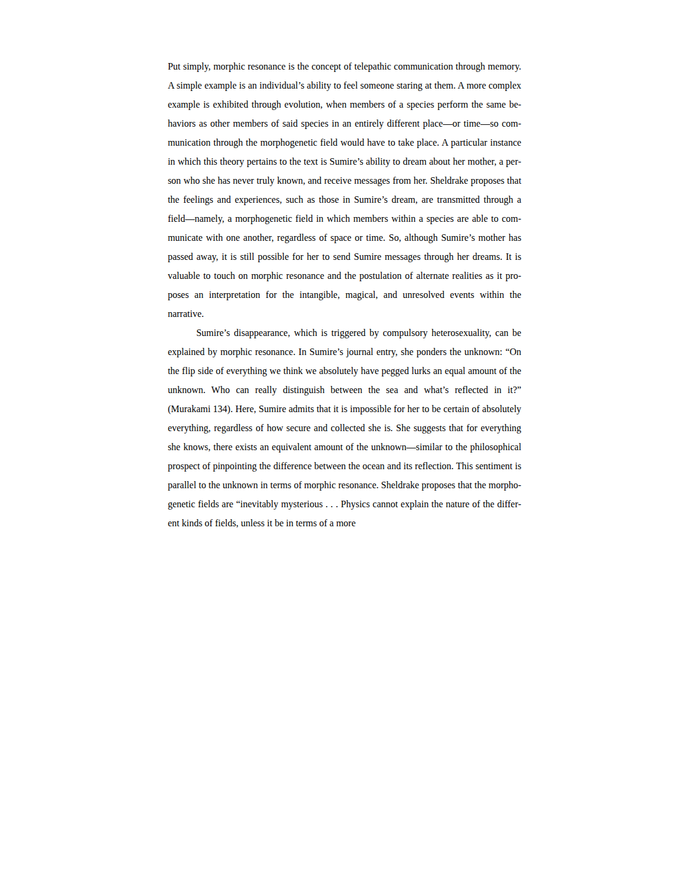Put simply, morphic resonance is the concept of telepathic communication through memory. A simple example is an individual’s ability to feel someone staring at them. A more complex example is exhibited through evolution, when members of a species perform the same behaviors as other members of said species in an entirely different place—or time—so communication through the morphogenetic field would have to take place. A particular instance in which this theory pertains to the text is Sumire’s ability to dream about her mother, a person who she has never truly known, and receive messages from her. Sheldrake proposes that the feelings and experiences, such as those in Sumire’s dream, are transmitted through a field—namely, a morphogenetic field in which members within a species are able to communicate with one another, regardless of space or time. So, although Sumire’s mother has passed away, it is still possible for her to send Sumire messages through her dreams. It is valuable to touch on morphic resonance and the postulation of alternate realities as it proposes an interpretation for the intangible, magical, and unresolved events within the narrative.
Sumire’s disappearance, which is triggered by compulsory heterosexuality, can be explained by morphic resonance. In Sumire’s journal entry, she ponders the unknown: “On the flip side of everything we think we absolutely have pegged lurks an equal amount of the unknown. Who can really distinguish between the sea and what’s reflected in it?” (Murakami 134). Here, Sumire admits that it is impossible for her to be certain of absolutely everything, regardless of how secure and collected she is. She suggests that for everything she knows, there exists an equivalent amount of the unknown—similar to the philosophical prospect of pinpointing the difference between the ocean and its reflection. This sentiment is parallel to the unknown in terms of morphic resonance. Sheldrake proposes that the morphogenetic fields are “inevitably mysterious . . . Physics cannot explain the nature of the different kinds of fields, unless it be in terms of a more